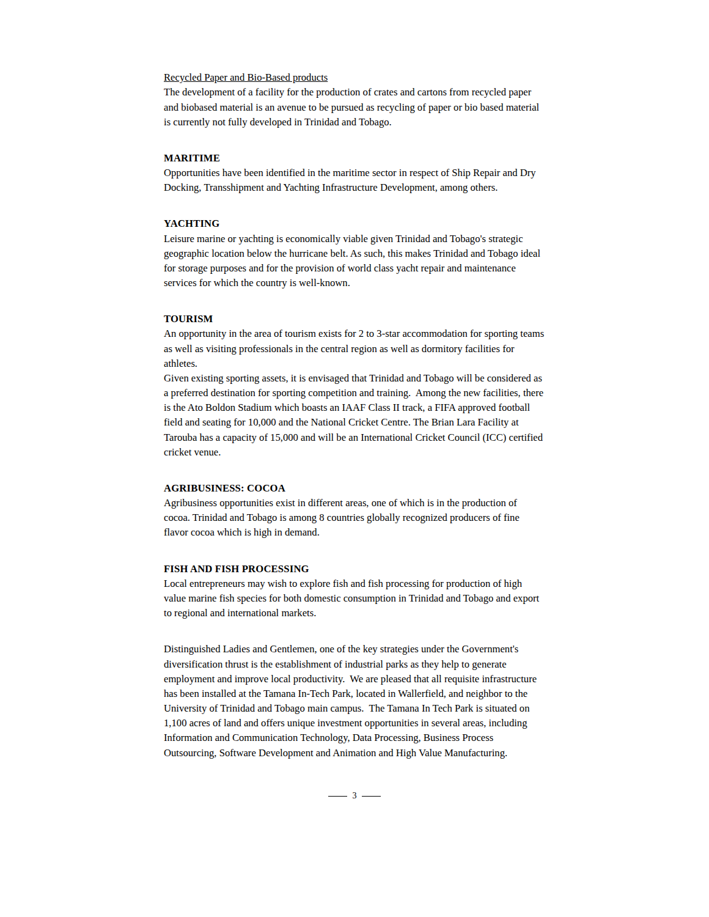Recycled Paper and Bio-Based products
The development of a facility for the production of crates and cartons from recycled paper and biobased material is an avenue to be pursued as recycling of paper or bio based material is currently not fully developed in Trinidad and Tobago.
MARITIME
Opportunities have been identified in the maritime sector in respect of Ship Repair and Dry Docking, Transshipment and Yachting Infrastructure Development, among others.
YACHTING
Leisure marine or yachting is economically viable given Trinidad and Tobago's strategic geographic location below the hurricane belt. As such, this makes Trinidad and Tobago ideal for storage purposes and for the provision of world class yacht repair and maintenance services for which the country is well-known.
TOURISM
An opportunity in the area of tourism exists for 2 to 3-star accommodation for sporting teams as well as visiting professionals in the central region as well as dormitory facilities for athletes.
Given existing sporting assets, it is envisaged that Trinidad and Tobago will be considered as a preferred destination for sporting competition and training. Among the new facilities, there is the Ato Boldon Stadium which boasts an IAAF Class II track, a FIFA approved football field and seating for 10,000 and the National Cricket Centre. The Brian Lara Facility at Tarouba has a capacity of 15,000 and will be an International Cricket Council (ICC) certified cricket venue.
AGRIBUSINESS: COCOA
Agribusiness opportunities exist in different areas, one of which is in the production of cocoa. Trinidad and Tobago is among 8 countries globally recognized producers of fine flavor cocoa which is high in demand.
FISH AND FISH PROCESSING
Local entrepreneurs may wish to explore fish and fish processing for production of high value marine fish species for both domestic consumption in Trinidad and Tobago and export to regional and international markets.
Distinguished Ladies and Gentlemen, one of the key strategies under the Government's diversification thrust is the establishment of industrial parks as they help to generate employment and improve local productivity. We are pleased that all requisite infrastructure has been installed at the Tamana In-Tech Park, located in Wallerfield, and neighbor to the University of Trinidad and Tobago main campus. The Tamana In Tech Park is situated on 1,100 acres of land and offers unique investment opportunities in several areas, including Information and Communication Technology, Data Processing, Business Process Outsourcing, Software Development and Animation and High Value Manufacturing.
3